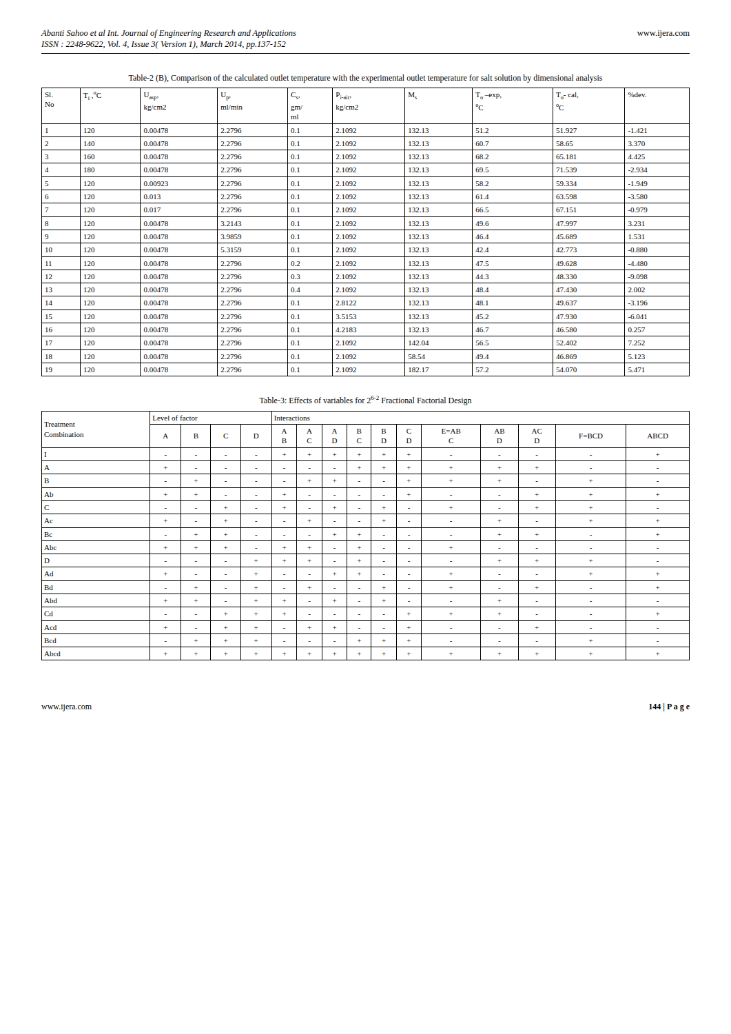Abanti Sahoo et al Int. Journal of Engineering Research and Applications
ISSN : 2248-9622, Vol. 4, Issue 3( Version 1), March 2014, pp.137-152
www.ijera.com
Table-2 (B), Comparison of the calculated outlet temperature with the experimental outlet temperature for salt solution by dimensional analysis
| Sl. No | T i , o C | U asp , kg/cm2 | U p , ml/min | C s , gm/ ml | P i-air , kg/cm2 | M s | T o –exp, o C | T o - cal, o C | %dev. |
| --- | --- | --- | --- | --- | --- | --- | --- | --- | --- |
| 1 | 120 | 0.00478 | 2.2796 | 0.1 | 2.1092 | 132.13 | 51.2 | 51.927 | -1.421 |
| 2 | 140 | 0.00478 | 2.2796 | 0.1 | 2.1092 | 132.13 | 60.7 | 58.65 | 3.370 |
| 3 | 160 | 0.00478 | 2.2796 | 0.1 | 2.1092 | 132.13 | 68.2 | 65.181 | 4.425 |
| 4 | 180 | 0.00478 | 2.2796 | 0.1 | 2.1092 | 132.13 | 69.5 | 71.539 | -2.934 |
| 5 | 120 | 0.00923 | 2.2796 | 0.1 | 2.1092 | 132.13 | 58.2 | 59.334 | -1.949 |
| 6 | 120 | 0.013 | 2.2796 | 0.1 | 2.1092 | 132.13 | 61.4 | 63.598 | -3.580 |
| 7 | 120 | 0.017 | 2.2796 | 0.1 | 2.1092 | 132.13 | 66.5 | 67.151 | -0.979 |
| 8 | 120 | 0.00478 | 3.2143 | 0.1 | 2.1092 | 132.13 | 49.6 | 47.997 | 3.231 |
| 9 | 120 | 0.00478 | 3.9859 | 0.1 | 2.1092 | 132.13 | 46.4 | 45.689 | 1.531 |
| 10 | 120 | 0.00478 | 5.3159 | 0.1 | 2.1092 | 132.13 | 42.4 | 42.773 | -0.880 |
| 11 | 120 | 0.00478 | 2.2796 | 0.2 | 2.1092 | 132.13 | 47.5 | 49.628 | -4.480 |
| 12 | 120 | 0.00478 | 2.2796 | 0.3 | 2.1092 | 132.13 | 44.3 | 48.330 | -9.098 |
| 13 | 120 | 0.00478 | 2.2796 | 0.4 | 2.1092 | 132.13 | 48.4 | 47.430 | 2.002 |
| 14 | 120 | 0.00478 | 2.2796 | 0.1 | 2.8122 | 132.13 | 48.1 | 49.637 | -3.196 |
| 15 | 120 | 0.00478 | 2.2796 | 0.1 | 3.5153 | 132.13 | 45.2 | 47.930 | -6.041 |
| 16 | 120 | 0.00478 | 2.2796 | 0.1 | 4.2183 | 132.13 | 46.7 | 46.580 | 0.257 |
| 17 | 120 | 0.00478 | 2.2796 | 0.1 | 2.1092 | 142.04 | 56.5 | 52.402 | 7.252 |
| 18 | 120 | 0.00478 | 2.2796 | 0.1 | 2.1092 | 58.54 | 49.4 | 46.869 | 5.123 |
| 19 | 120 | 0.00478 | 2.2796 | 0.1 | 2.1092 | 182.17 | 57.2 | 54.070 | 5.471 |
Table-3: Effects of variables for 26-2 Fractional Factorial Design
| Treatment Combination | Level of factor | Interactions |
| --- | --- | --- |
| A | B | C | D | A B | A C | A D | B C | B D | C D | E=AB C | AB D | AC D | F=BCD | ABCD |
| I | - | - | - | - | + | + | + | + | + | + | - | - | - | - | + |
| A | + | - | - | - | - | - | - | + | + | + | + | + | + | - | - |
| B | - | + | - | - | - | + | + | - | - | + | + | + | - | + | - |
| Ab | + | + | - | - | + | - | - | - | - | + | - | - | + | + | + |
| C | - | - | + | - | + | - | + | - | + | - | + | - | + | + | - |
| Ac | + | - | + | - | - | + | - | - | + | - | - | + | - | + | + |
| Bc | - | + | + | - | - | - | + | + | - | - | - | + | + | - | + |
| Abc | + | + | + | - | + | + | - | + | - | - | + | - | - | - | - |
| D | - | - | - | + | + | + | - | + | - | - | - | + | + | + | - |
| Ad | + | - | - | + | - | - | + | + | - | - | + | - | - | + | + |
| Bd | - | + | - | + | - | + | - | - | + | - | + | - | + | - | + |
| Abd | + | + | - | + | + | - | + | - | + | - | - | + | - | - | - |
| Cd | - | - | + | + | + | - | - | - | - | + | + | + | - | - | + |
| Acd | + | - | + | + | - | + | + | - | - | + | - | - | + | - | - |
| Bcd | - | + | + | + | - | - | - | + | + | + | - | - | - | + | - |
| Abcd | + | + | + | + | + | + | + | + | + | + | + | + | + | + | + |
www.ijera.com
144 | P a g e